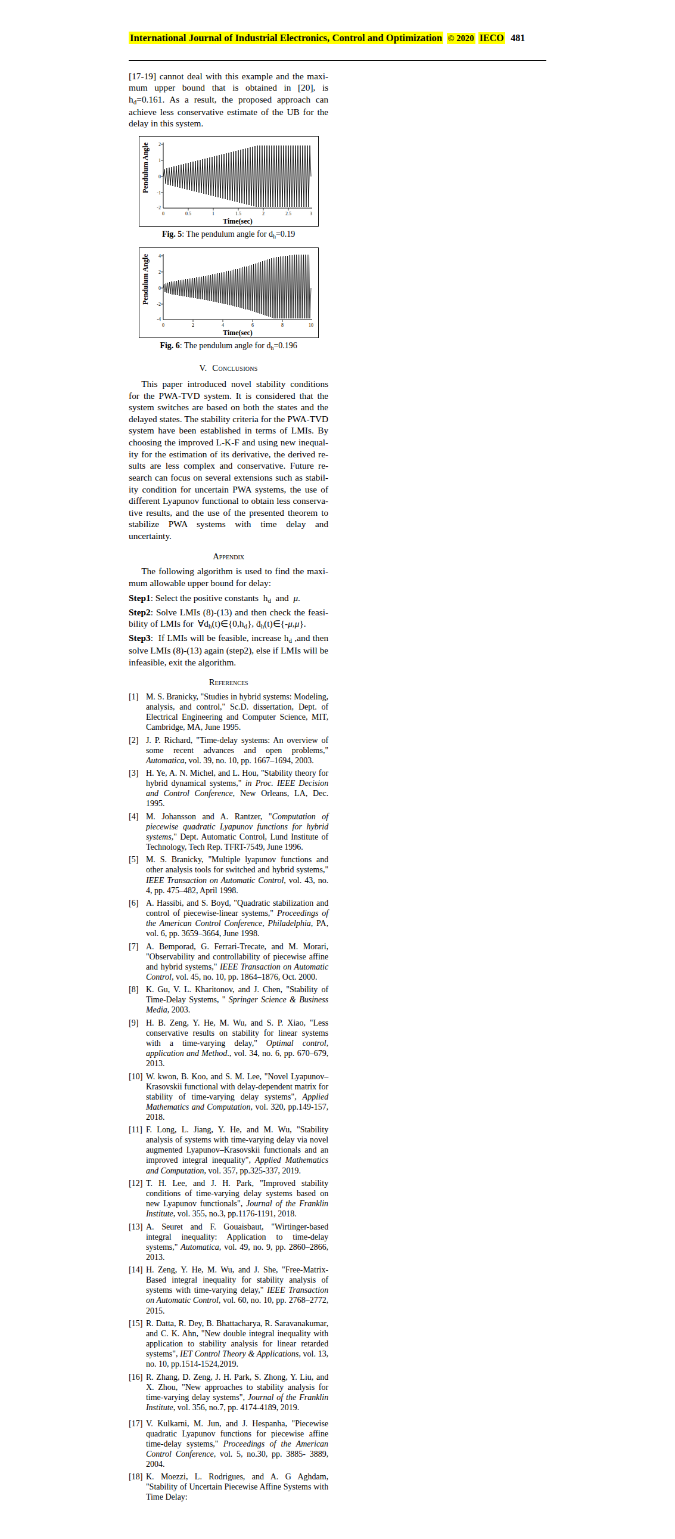International Journal of Industrial Electronics, Control and Optimization © 2020 IECO 481
[17-19] cannot deal with this example and the maximum upper bound that is obtained in [20], is hd=0.161. As a result, the proposed approach can achieve less conservative estimate of the UB for the delay in this system.
2 1 0 -1 -2 0 0.5 1 1.5 2 2.5 3 Pendulum Angle Time(sec)
Fig. 5: The pendulum angle for dh=0.19
4 2 0 -2 -4 0 2 4 6 8 10 Pendulum Angle Time(sec)
Fig. 6: The pendulum angle for dh=0.196
V. Conclusions
This paper introduced novel stability conditions for the PWA-TVD system. It is considered that the system switches are based on both the states and the delayed states. The stability criteria for the PWA-TVD system have been established in terms of LMIs. By choosing the improved L-K-F and using new inequality for the estimation of its derivative, the derived results are less complex and conservative. Future research can focus on several extensions such as stability condition for uncertain PWA systems, the use of different Lyapunov functional to obtain less conservative results, and the use of the presented theorem to stabilize PWA systems with time delay and uncertainty.
Appendix
The following algorithm is used to find the maximum allowable upper bound for delay:
Step1: Select the positive constants hd and μ.
Step2: Solve LMIs (8)-(13) and then check the feasibility of LMIs for ∀dh(t)∈{0,hd}, ḋh(t)∈{-μ,μ}.
Step3: If LMIs will be feasible, increase hd ,and then solve LMIs (8)-(13) again (step2), else if LMIs will be infeasible, exit the algorithm.
References
[1] M. S. Branicky, "Studies in hybrid systems: Modeling, analysis, and control," Sc.D. dissertation, Dept. of Electrical Engineering and Computer Science, MIT, Cambridge, MA, June 1995.
[2] J. P. Richard, "Time-delay systems: An overview of some recent advances and open problems," Automatica, vol. 39, no. 10, pp. 1667–1694, 2003.
[3] H. Ye, A. N. Michel, and L. Hou, "Stability theory for hybrid dynamical systems," in Proc. IEEE Decision and Control Conference, New Orleans, LA, Dec. 1995.
[4] M. Johansson and A. Rantzer, "Computation of piecewise quadratic Lyapunov functions for hybrid systems," Dept. Automatic Control, Lund Institute of Technology, Tech Rep. TFRT-7549, June 1996.
[5] M. S. Branicky, "Multiple lyapunov functions and other analysis tools for switched and hybrid systems," IEEE Transaction on Automatic Control, vol. 43, no. 4, pp. 475–482, April 1998.
[6] A. Hassibi, and S. Boyd, "Quadratic stabilization and control of piecewise-linear systems," Proceedings of the American Control Conference, Philadelphia, PA, vol. 6, pp. 3659–3664, June 1998.
[7] A. Bemporad, G. Ferrari-Trecate, and M. Morari, "Observability and controllability of piecewise affine and hybrid systems," IEEE Transaction on Automatic Control, vol. 45, no. 10, pp. 1864–1876, Oct. 2000.
[8] K. Gu, V. L. Kharitonov, and J. Chen, "Stability of Time-Delay Systems, " Springer Science & Business Media, 2003.
[9] H. B. Zeng, Y. He, M. Wu, and S. P. Xiao, "Less conservative results on stability for linear systems with a time-varying delay," Optimal control, application and Method., vol. 34, no. 6, pp. 670–679, 2013.
[10] W. kwon, B. Koo, and S. M. Lee, "Novel Lyapunov–Krasovskii functional with delay-dependent matrix for stability of time-varying delay systems", Applied Mathematics and Computation, vol. 320, pp.149-157, 2018.
[11] F. Long, L. Jiang, Y. He, and M. Wu, "Stability analysis of systems with time-varying delay via novel augmented Lyapunov–Krasovskii functionals and an improved integral inequality", Applied Mathematics and Computation, vol. 357, pp.325-337, 2019.
[12] T. H. Lee, and J. H. Park, "Improved stability conditions of time-varying delay systems based on new Lyapunov functionals", Journal of the Franklin Institute, vol. 355, no.3, pp.1176-1191, 2018.
[13] A. Seuret and F. Gouaisbaut, "Wirtinger-based integral inequality: Application to time-delay systems," Automatica, vol. 49, no. 9, pp. 2860–2866, 2013.
[14] H. Zeng, Y. He, M. Wu, and J. She, "Free-Matrix-Based integral inequality for stability analysis of systems with time-varying delay," IEEE Transaction on Automatic Control, vol. 60, no. 10, pp. 2768–2772, 2015.
[15] R. Datta, R. Dey, B. Bhattacharya, R. Saravanakumar, and C. K. Ahn, "New double integral inequality with application to stability analysis for linear retarded systems", IET Control Theory & Applications, vol. 13, no. 10, pp.1514-1524,2019.
[16] R. Zhang, D. Zeng, J. H. Park, S. Zhong, Y. Liu, and X. Zhou, "New approaches to stability analysis for time-varying delay systems", Journal of the Franklin Institute, vol. 356, no.7, pp. 4174-4189, 2019.
[17] V. Kulkarni, M. Jun, and J. Hespanha, "Piecewise quadratic Lyapunov functions for piecewise affine time-delay systems," Proceedings of the American Control Conference, vol. 5, no.30, pp. 3885- 3889, 2004.
[18] K. Moezzi, L. Rodrigues, and A. G Aghdam, "Stability of Uncertain Piecewise Affine Systems with Time Delay: